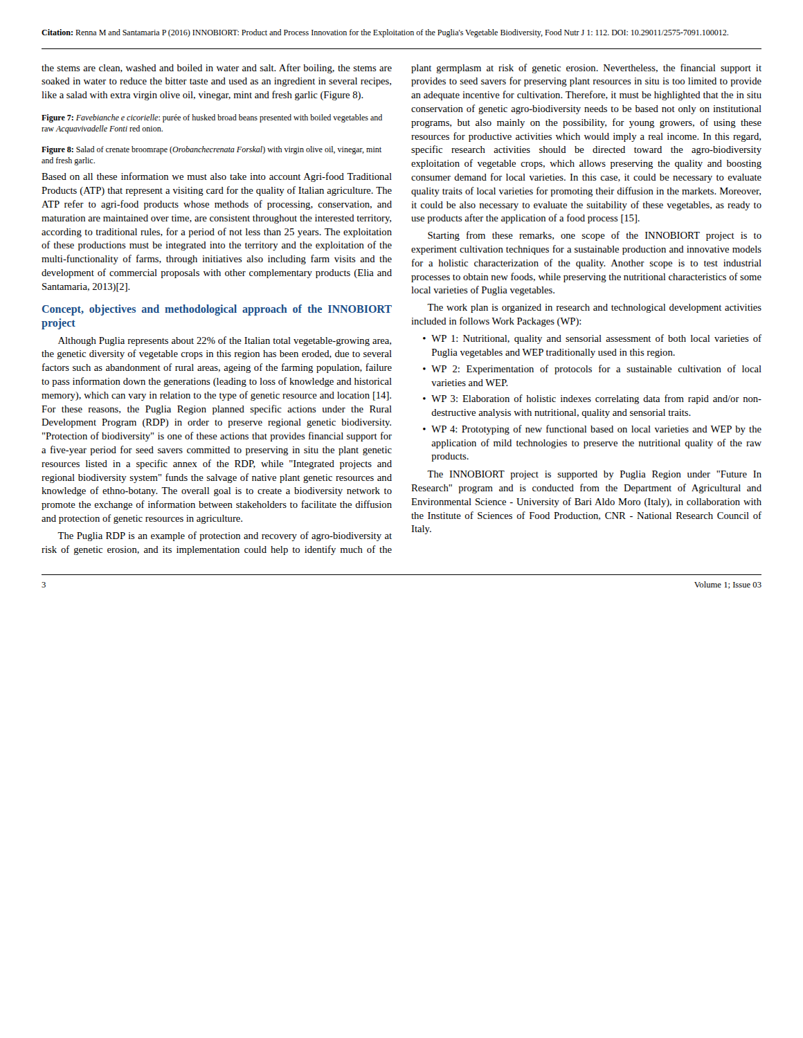Citation: Renna M and Santamaria P (2016) INNOBIORT: Product and Process Innovation for the Exploitation of the Puglia's Vegetable Biodiversity, Food Nutr J 1: 112. DOI: 10.29011/2575-7091.100012.
the stems are clean, washed and boiled in water and salt. After boiling, the stems are soaked in water to reduce the bitter taste and used as an ingredient in several recipes, like a salad with extra virgin olive oil, vinegar, mint and fresh garlic (Figure 8).
Figure 7: Favebianche e cicorielle: purée of husked broad beans presented with boiled vegetables and raw Acquavivadelle Fonti red onion.
Figure 8: Salad of crenate broomrape (Orobanchecrenata Forskal) with virgin olive oil, vinegar, mint and fresh garlic.
Based on all these information we must also take into account Agri-food Traditional Products (ATP) that represent a visiting card for the quality of Italian agriculture. The ATP refer to agri-food products whose methods of processing, conservation, and maturation are maintained over time, are consistent throughout the interested territory, according to traditional rules, for a period of not less than 25 years. The exploitation of these productions must be integrated into the territory and the exploitation of the multi-functionality of farms, through initiatives also including farm visits and the development of commercial proposals with other complementary products (Elia and Santamaria, 2013)[2].
Concept, objectives and methodological approach of the INNOBIORT project
Although Puglia represents about 22% of the Italian total vegetable-growing area, the genetic diversity of vegetable crops in this region has been eroded, due to several factors such as abandonment of rural areas, ageing of the farming population, failure to pass information down the generations (leading to loss of knowledge and historical memory), which can vary in relation to the type of genetic resource and location [14]. For these reasons, the Puglia Region planned specific actions under the Rural Development Program (RDP) in order to preserve regional genetic biodiversity. "Protection of biodiversity" is one of these actions that provides financial support for a five-year period for seed savers committed to preserving in situ the plant genetic resources listed in a specific annex of the RDP, while "Integrated projects and regional biodiversity system" funds the salvage of native plant genetic resources and knowledge of ethno-botany. The overall goal is to create a biodiversity network to promote the exchange of information between stakeholders to facilitate the diffusion and protection of genetic resources in agriculture.
The Puglia RDP is an example of protection and recovery of agro-biodiversity at risk of genetic erosion, and its implementation could help to identify much of the plant germplasm at risk of genetic erosion. Nevertheless, the financial support it provides to seed savers for preserving plant resources in situ is too limited to provide an adequate incentive for cultivation. Therefore, it must be highlighted that the in situ conservation of genetic agro-biodiversity needs to be based not only on institutional programs, but also mainly on the possibility, for young growers, of using these resources for productive activities which would imply a real income. In this regard, specific research activities should be directed toward the agro-biodiversity exploitation of vegetable crops, which allows preserving the quality and boosting consumer demand for local varieties. In this case, it could be necessary to evaluate quality traits of local varieties for promoting their diffusion in the markets. Moreover, it could be also necessary to evaluate the suitability of these vegetables, as ready to use products after the application of a food process [15].
Starting from these remarks, one scope of the INNOBIORT project is to experiment cultivation techniques for a sustainable production and innovative models for a holistic characterization of the quality. Another scope is to test industrial processes to obtain new foods, while preserving the nutritional characteristics of some local varieties of Puglia vegetables.
The work plan is organized in research and technological development activities included in follows Work Packages (WP):
WP 1: Nutritional, quality and sensorial assessment of both local varieties of Puglia vegetables and WEP traditionally used in this region.
WP 2: Experimentation of protocols for a sustainable cultivation of local varieties and WEP.
WP 3: Elaboration of holistic indexes correlating data from rapid and/or non-destructive analysis with nutritional, quality and sensorial traits.
WP 4: Prototyping of new functional based on local varieties and WEP by the application of mild technologies to preserve the nutritional quality of the raw products.
The INNOBIORT project is supported by Puglia Region under "Future In Research" program and is conducted from the Department of Agricultural and Environmental Science - University of Bari Aldo Moro (Italy), in collaboration with the Institute of Sciences of Food Production, CNR - National Research Council of Italy.
3 Volume 1; Issue 03